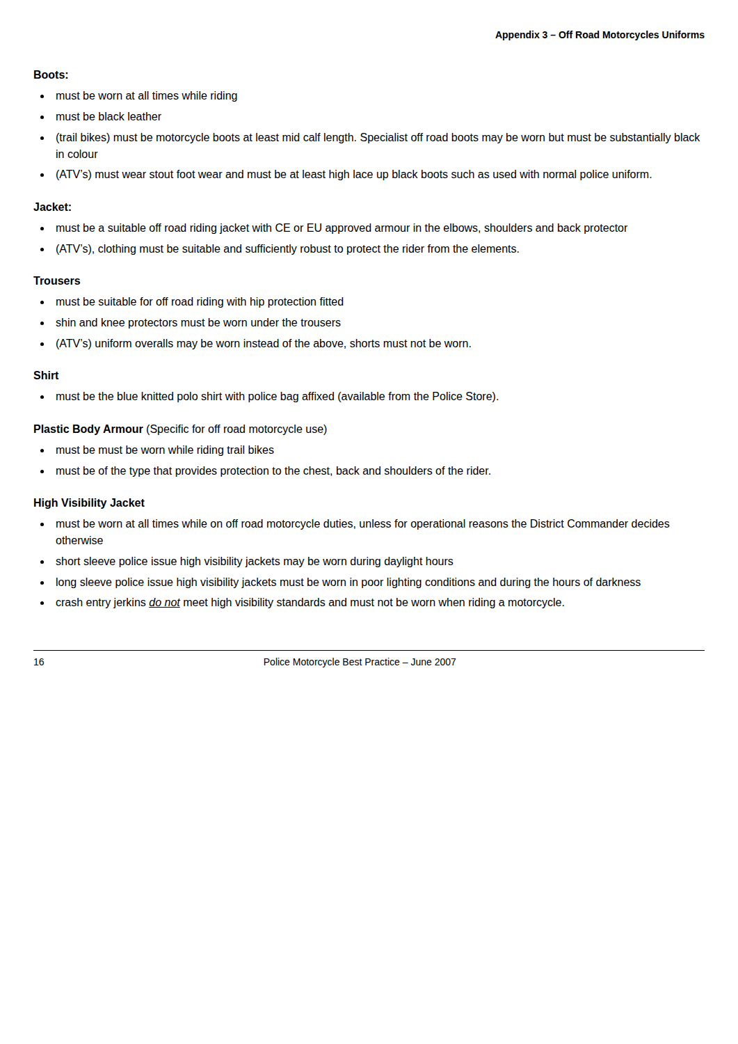Appendix 3 – Off Road Motorcycles Uniforms
Boots:
must be worn at all times while riding
must be black leather
(trail bikes) must be motorcycle boots at least mid calf length. Specialist off road boots may be worn but must be substantially black in colour
(ATV’s) must wear stout foot wear and must be at least high lace up black boots such as used with normal police uniform.
Jacket:
must be a suitable off road riding jacket with CE or EU approved armour in the elbows, shoulders and back protector
(ATV’s), clothing must be suitable and sufficiently robust to protect the rider from the elements.
Trousers
must be suitable for off road riding with hip protection fitted
shin and knee protectors must be worn under the trousers
(ATV’s) uniform overalls may be worn instead of the above, shorts must not be worn.
Shirt
must be the blue knitted polo shirt with police bag affixed (available from the Police Store).
Plastic Body Armour (Specific for off road motorcycle use)
must be must be worn while riding trail bikes
must be of the type that provides protection to the chest, back and shoulders of the rider.
High Visibility Jacket
must be worn at all times while on off road motorcycle duties, unless for operational reasons the District Commander decides otherwise
short sleeve police issue high visibility jackets may be worn during daylight hours
long sleeve police issue high visibility jackets must be worn in poor lighting conditions and during the hours of darkness
crash entry jerkins do not meet high visibility standards and must not be worn when riding a motorcycle.
16 Police Motorcycle Best Practice – June 2007